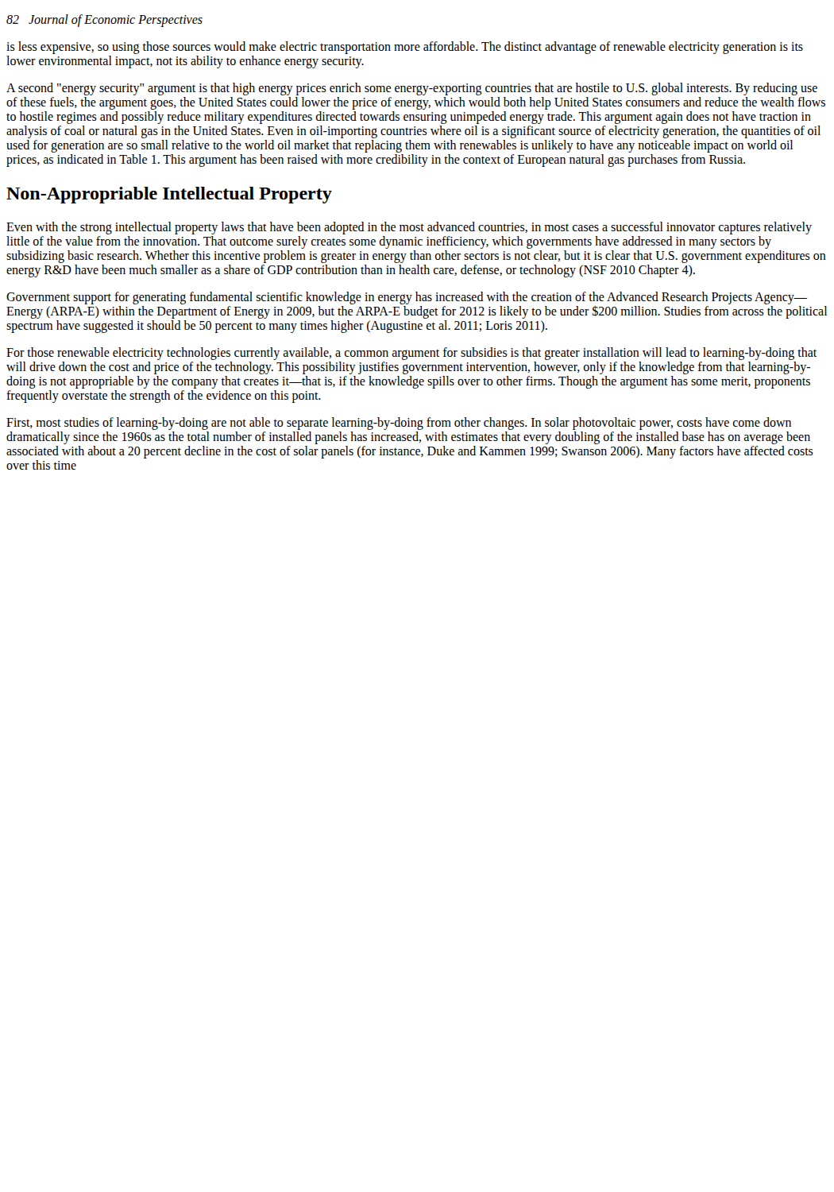82 Journal of Economic Perspectives
is less expensive, so using those sources would make electric transportation more affordable. The distinct advantage of renewable electricity generation is its lower environmental impact, not its ability to enhance energy security.
A second "energy security" argument is that high energy prices enrich some energy-exporting countries that are hostile to U.S. global interests. By reducing use of these fuels, the argument goes, the United States could lower the price of energy, which would both help United States consumers and reduce the wealth flows to hostile regimes and possibly reduce military expenditures directed towards ensuring unimpeded energy trade. This argument again does not have traction in analysis of coal or natural gas in the United States. Even in oil-importing countries where oil is a significant source of electricity generation, the quantities of oil used for generation are so small relative to the world oil market that replacing them with renewables is unlikely to have any noticeable impact on world oil prices, as indicated in Table 1. This argument has been raised with more credibility in the context of European natural gas purchases from Russia.
Non-Appropriable Intellectual Property
Even with the strong intellectual property laws that have been adopted in the most advanced countries, in most cases a successful innovator captures relatively little of the value from the innovation. That outcome surely creates some dynamic inefficiency, which governments have addressed in many sectors by subsidizing basic research. Whether this incentive problem is greater in energy than other sectors is not clear, but it is clear that U.S. government expenditures on energy R&D have been much smaller as a share of GDP contribution than in health care, defense, or technology (NSF 2010 Chapter 4).
Government support for generating fundamental scientific knowledge in energy has increased with the creation of the Advanced Research Projects Agency—Energy (ARPA-E) within the Department of Energy in 2009, but the ARPA-E budget for 2012 is likely to be under $200 million. Studies from across the political spectrum have suggested it should be 50 percent to many times higher (Augustine et al. 2011; Loris 2011).
For those renewable electricity technologies currently available, a common argument for subsidies is that greater installation will lead to learning-by-doing that will drive down the cost and price of the technology. This possibility justifies government intervention, however, only if the knowledge from that learning-by-doing is not appropriable by the company that creates it—that is, if the knowledge spills over to other firms. Though the argument has some merit, proponents frequently overstate the strength of the evidence on this point.
First, most studies of learning-by-doing are not able to separate learning-by-doing from other changes. In solar photovoltaic power, costs have come down dramatically since the 1960s as the total number of installed panels has increased, with estimates that every doubling of the installed base has on average been associated with about a 20 percent decline in the cost of solar panels (for instance, Duke and Kammen 1999; Swanson 2006). Many factors have affected costs over this time